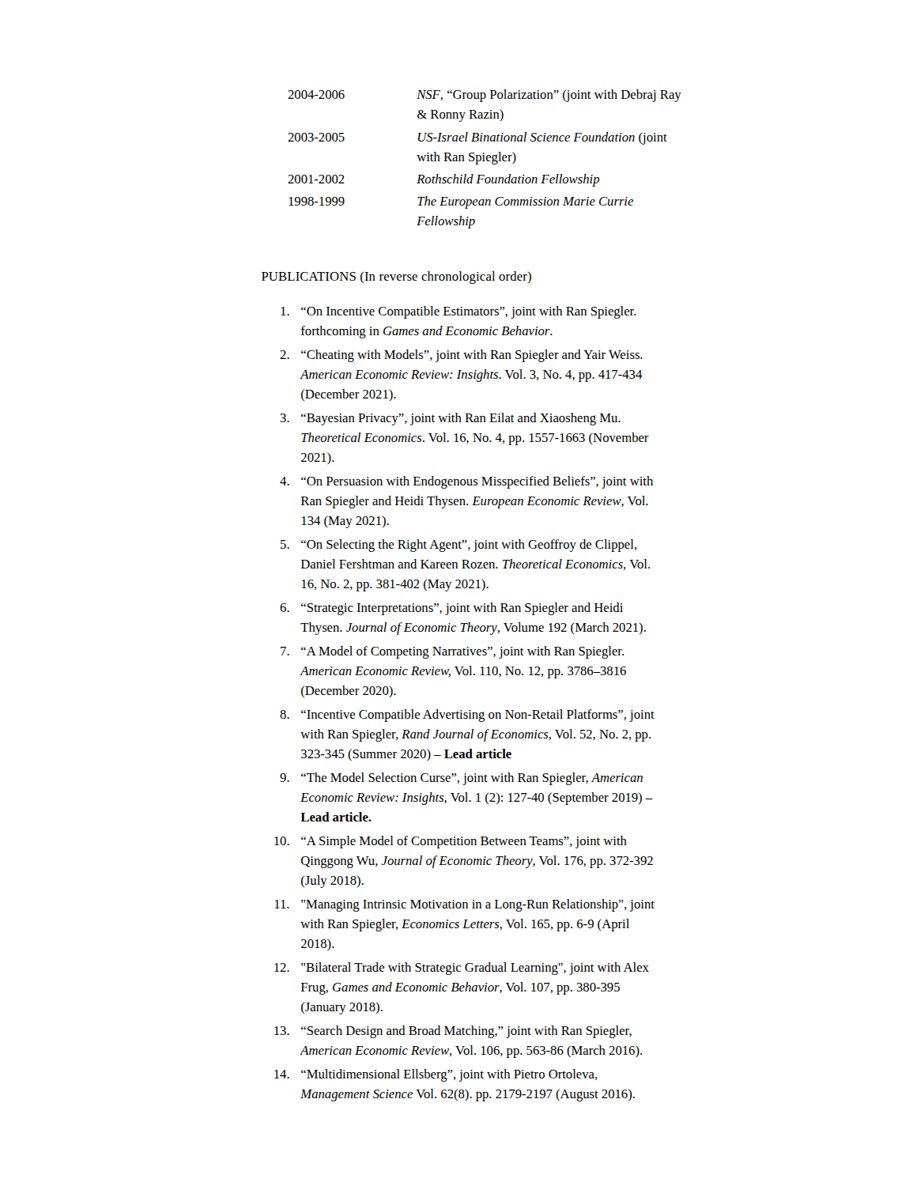| 2004-2006 | NSF , “Group Polarization” (joint with Debraj Ray & Ronny Razin) |
| 2003-2005 | US-Israel Binational Science Foundation (joint with Ran Spiegler) |
| 2001-2002 | Rothschild Foundation Fellowship |
| 1998-1999 | The European Commission Marie Currie Fellowship |
PUBLICATIONS (In reverse chronological order)
“On Incentive Compatible Estimators”, joint with Ran Spiegler. forthcoming in Games and Economic Behavior.
“Cheating with Models”, joint with Ran Spiegler and Yair Weiss. American Economic Review: Insights. Vol. 3, No. 4, pp. 417-434 (December 2021).
“Bayesian Privacy”, joint with Ran Eilat and Xiaosheng Mu. Theoretical Economics. Vol. 16, No. 4, pp. 1557-1663 (November 2021).
“On Persuasion with Endogenous Misspecified Beliefs”, joint with Ran Spiegler and Heidi Thysen. European Economic Review, Vol. 134 (May 2021).
“On Selecting the Right Agent”, joint with Geoffroy de Clippel, Daniel Fershtman and Kareen Rozen. Theoretical Economics, Vol. 16, No. 2, pp. 381-402 (May 2021).
“Strategic Interpretations”, joint with Ran Spiegler and Heidi Thysen. Journal of Economic Theory, Volume 192 (March 2021).
“A Model of Competing Narratives”, joint with Ran Spiegler. American Economic Review, Vol. 110, No. 12, pp. 3786–3816 (December 2020).
“Incentive Compatible Advertising on Non-Retail Platforms”, joint with Ran Spiegler, Rand Journal of Economics, Vol. 52, No. 2, pp. 323-345 (Summer 2020) – Lead article
“The Model Selection Curse”, joint with Ran Spiegler, American Economic Review: Insights, Vol. 1 (2): 127-40 (September 2019) – Lead article.
“A Simple Model of Competition Between Teams”, joint with Qinggong Wu, Journal of Economic Theory, Vol. 176, pp. 372-392 (July 2018).
"Managing Intrinsic Motivation in a Long-Run Relationship", joint with Ran Spiegler, Economics Letters, Vol. 165, pp. 6-9 (April 2018).
"Bilateral Trade with Strategic Gradual Learning", joint with Alex Frug, Games and Economic Behavior, Vol. 107, pp. 380-395 (January 2018).
“Search Design and Broad Matching,” joint with Ran Spiegler, American Economic Review, Vol. 106, pp. 563-86 (March 2016).
“Multidimensional Ellsberg”, joint with Pietro Ortoleva, Management Science Vol. 62(8). pp. 2179-2197 (August 2016).